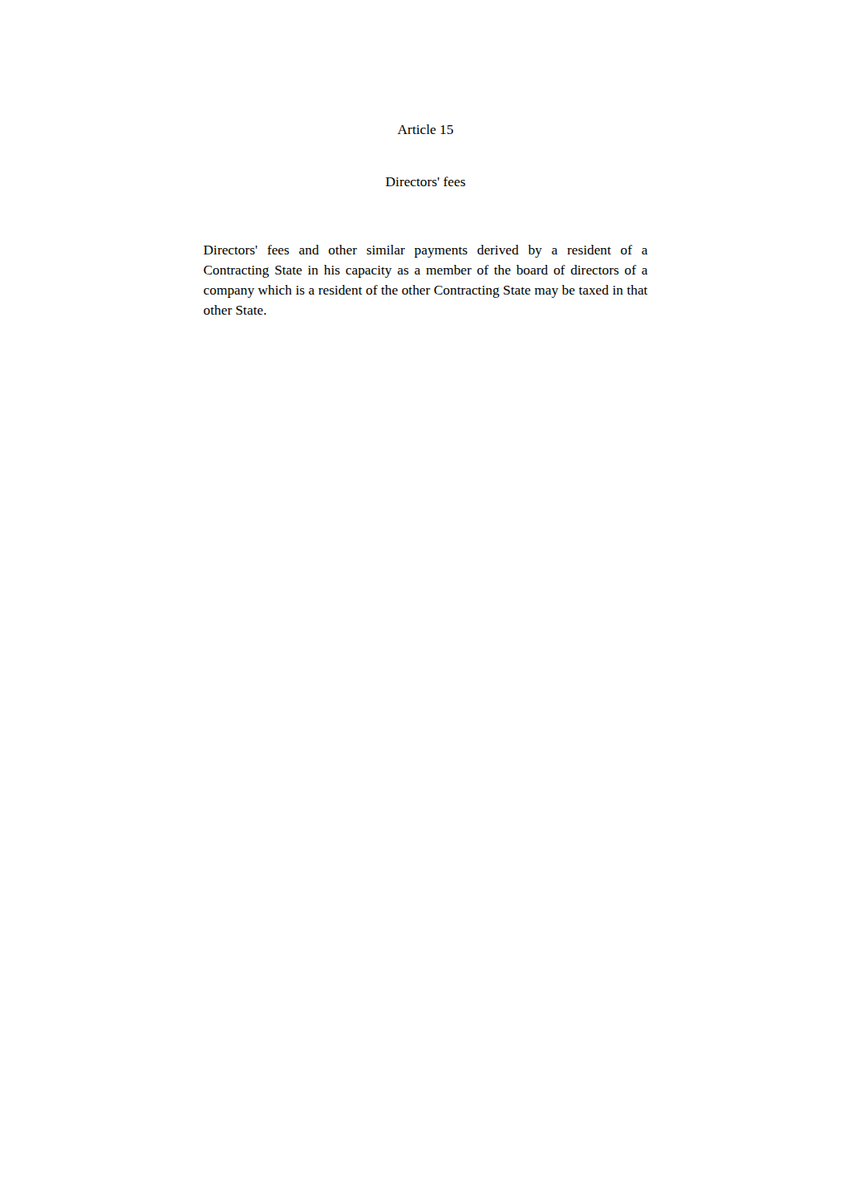Article 15
Directors' fees
Directors' fees and other similar payments derived by a resident of a Contracting State in his capacity as a member of the board of directors of a company which is a resident of the other Contracting State may be taxed in that other State.